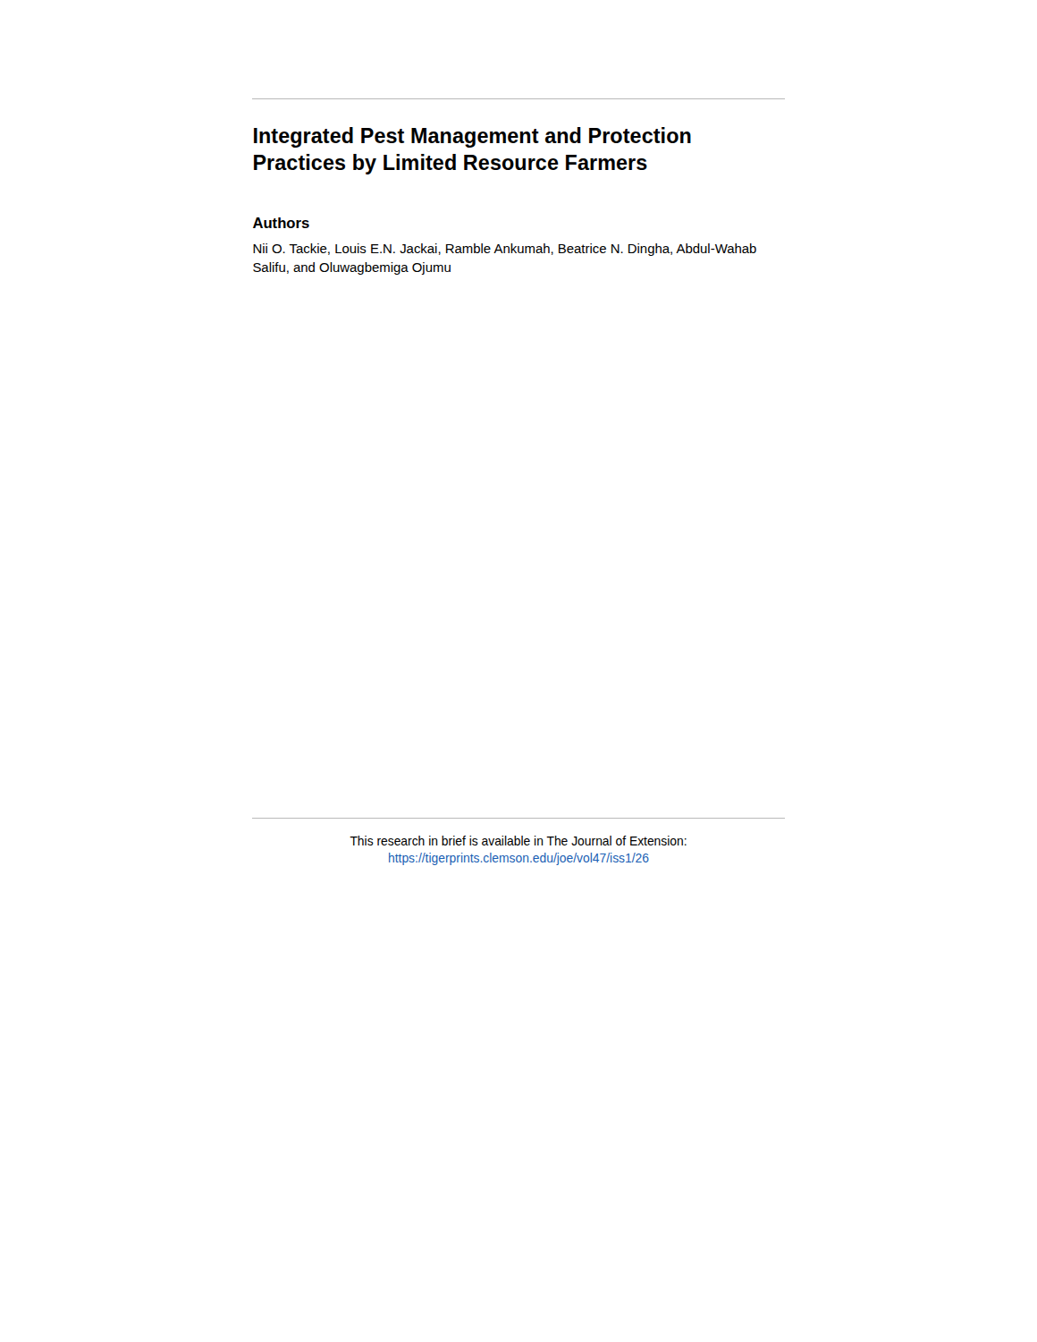Integrated Pest Management and Protection Practices by Limited Resource Farmers
Authors
Nii O. Tackie, Louis E.N. Jackai, Ramble Ankumah, Beatrice N. Dingha, Abdul-Wahab Salifu, and Oluwagbemiga Ojumu
This research in brief is available in The Journal of Extension: https://tigerprints.clemson.edu/joe/vol47/iss1/26